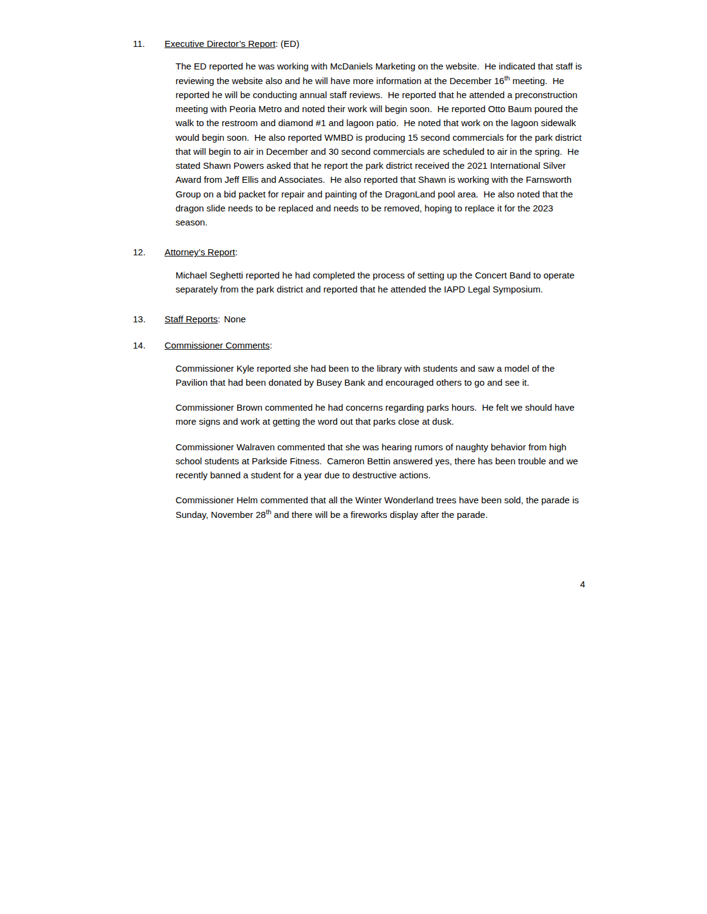11.
Executive Director’s Report: (ED)
The ED reported he was working with McDaniels Marketing on the website. He indicated that staff is reviewing the website also and he will have more information at the December 16th meeting. He reported he will be conducting annual staff reviews. He reported that he attended a preconstruction meeting with Peoria Metro and noted their work will begin soon. He reported Otto Baum poured the walk to the restroom and diamond #1 and lagoon patio. He noted that work on the lagoon sidewalk would begin soon. He also reported WMBD is producing 15 second commercials for the park district that will begin to air in December and 30 second commercials are scheduled to air in the spring. He stated Shawn Powers asked that he report the park district received the 2021 International Silver Award from Jeff Ellis and Associates. He also reported that Shawn is working with the Farnsworth Group on a bid packet for repair and painting of the DragonLand pool area. He also noted that the dragon slide needs to be replaced and needs to be removed, hoping to replace it for the 2023 season.
12.
Attorney’s Report:
Michael Seghetti reported he had completed the process of setting up the Concert Band to operate separately from the park district and reported that he attended the IAPD Legal Symposium.
13.
Staff Reports:None
14.
Commissioner Comments:
Commissioner Kyle reported she had been to the library with students and saw a model of the Pavilion that had been donated by Busey Bank and encouraged others to go and see it.
Commissioner Brown commented he had concerns regarding parks hours. He felt we should have more signs and work at getting the word out that parks close at dusk.
Commissioner Walraven commented that she was hearing rumors of naughty behavior from high school students at Parkside Fitness. Cameron Bettin answered yes, there has been trouble and we recently banned a student for a year due to destructive actions.
Commissioner Helm commented that all the Winter Wonderland trees have been sold, the parade is Sunday, November 28th and there will be a fireworks display after the parade.
4